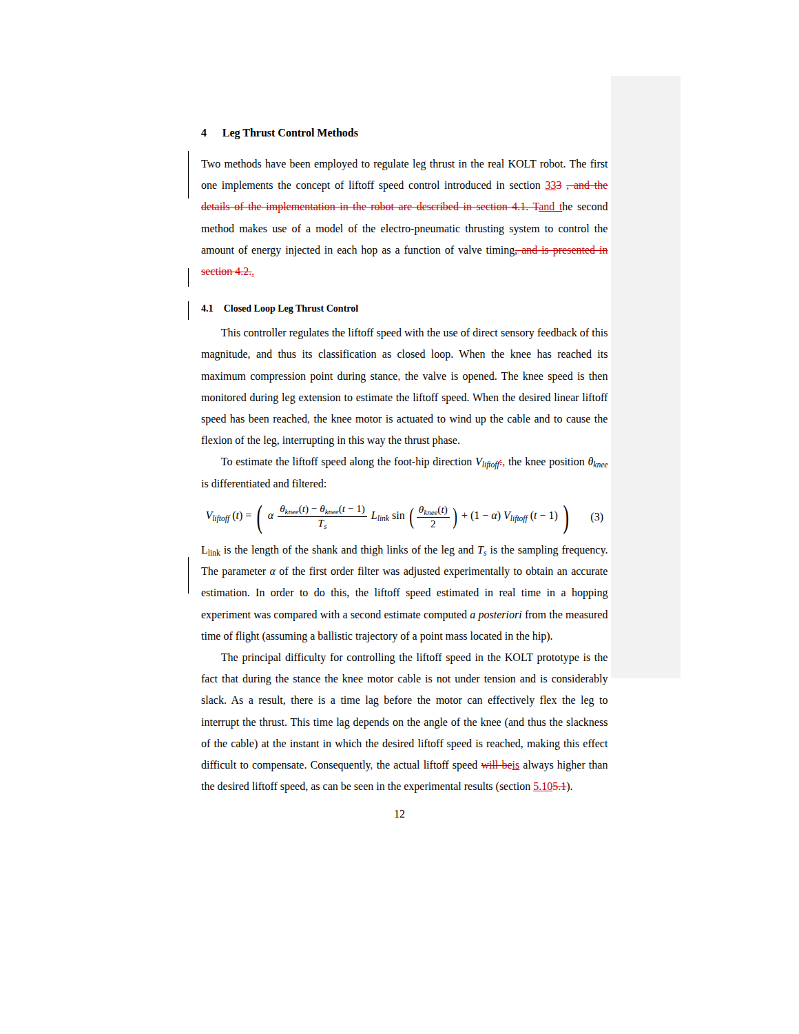4 Leg Thrust Control Methods
Two methods have been employed to regulate leg thrust in the real KOLT robot. The first one implements the concept of liftoff speed control introduced in section 333 , and the details of the implementation in the robot are described in section 4.1. T and the second method makes use of a model of the electro-pneumatic thrusting system to control the amount of energy injected in each hop as a function of valve timing, and is presented in section 4.2..
4.1 Closed Loop Leg Thrust Control
This controller regulates the liftoff speed with the use of direct sensory feedback of this magnitude, and thus its classification as closed loop. When the knee has reached its maximum compression point during stance, the valve is opened. The knee speed is then monitored during leg extension to estimate the liftoff speed. When the desired linear liftoff speed has been reached, the knee motor is actuated to wind up the cable and to cause the flexion of the leg, interrupting in this way the thrust phase.
To estimate the liftoff speed along the foot-hip direction Vliftoff:, the knee position θknee is differentiated and filtered:
Vliftoff (t) = ( α θknee(t) − θknee(t − 1) Ts Llink sin (θknee(t) 2) + (1 − α) Vliftoff (t − 1) ) (3)
Llink is the length of the shank and thigh links of the leg and Ts is the sampling frequency. The parameter α of the first order filter was adjusted experimentally to obtain an accurate estimation. In order to do this, the liftoff speed estimated in real time in a hopping experiment was compared with a second estimate computed a posteriori from the measured time of flight (assuming a ballistic trajectory of a point mass located in the hip).
The principal difficulty for controlling the liftoff speed in the KOLT prototype is the fact that during the stance the knee motor cable is not under tension and is considerably slack. As a result, there is a time lag before the motor can effectively flex the leg to interrupt the thrust. This time lag depends on the angle of the knee (and thus the slackness of the cable) at the instant in which the desired liftoff speed is reached, making this effect difficult to compensate. Consequently, the actual liftoff speed will be is always higher than the desired liftoff speed, as can be seen in the experimental results (section 5.105.1).
12